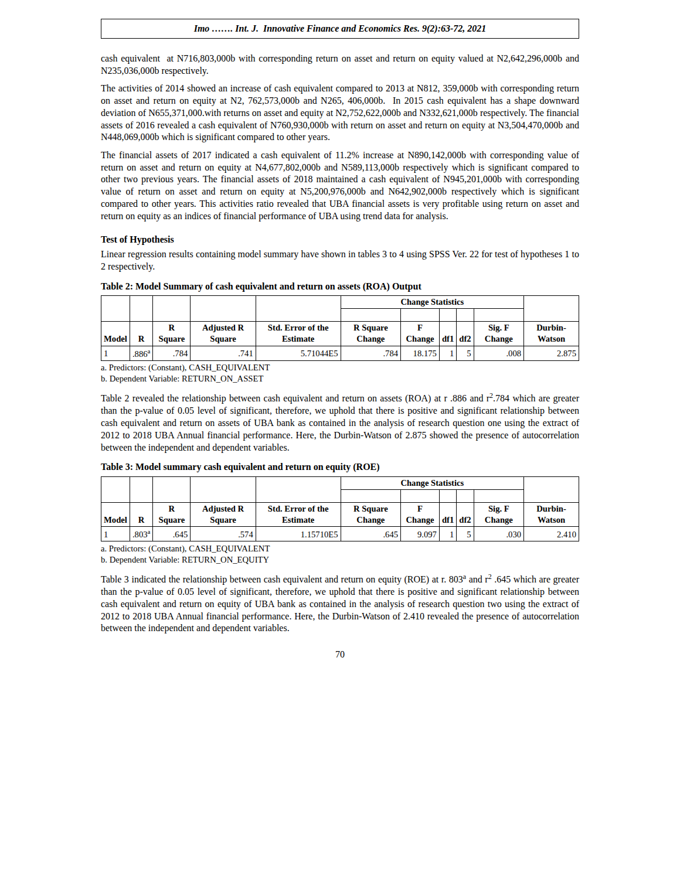Imo ……. Int. J. Innovative Finance and Economics Res. 9(2):63-72, 2021
cash equivalent at N716,803,000b with corresponding return on asset and return on equity valued at N2,642,296,000b and N235,036,000b respectively.
The activities of 2014 showed an increase of cash equivalent compared to 2013 at N812, 359,000b with corresponding return on asset and return on equity at N2, 762,573,000b and N265, 406,000b. In 2015 cash equivalent has a shape downward deviation of N655,371,000.with returns on asset and equity at N2,752,622,000b and N332,621,000b respectively. The financial assets of 2016 revealed a cash equivalent of N760,930,000b with return on asset and return on equity at N3,504,470,000b and N448,069,000b which is significant compared to other years.
The financial assets of 2017 indicated a cash equivalent of 11.2% increase at N890,142,000b with corresponding value of return on asset and return on equity at N4,677,802,000b and N589,113,000b respectively which is significant compared to other two previous years. The financial assets of 2018 maintained a cash equivalent of N945,201,000b with corresponding value of return on asset and return on equity at N5,200,976,000b and N642,902,000b respectively which is significant compared to other years. This activities ratio revealed that UBA financial assets is very profitable using return on asset and return on equity as an indices of financial performance of UBA using trend data for analysis.
Test of Hypothesis
Linear regression results containing model summary have shown in tables 3 to 4 using SPSS Ver. 22 for test of hypotheses 1 to 2 respectively.
Table 2: Model Summary of cash equivalent and return on assets (ROA) Output
| | | | | | Change Statistics | |
| --- | --- | --- | --- | --- | --- | --- |
| Model | R | R Square | Adjusted R Square | Std. Error of the Estimate | R Square Change | F Change | df1 | df2 | Sig. F Change | Durbin-Watson |
| 1 | .886 a | .784 | .741 | 5.71044E5 | .784 | 18.175 | 1 | 5 | .008 | 2.875 |
a. Predictors: (Constant), CASH_EQUIVALENT
b. Dependent Variable: RETURN_ON_ASSET
Table 2 revealed the relationship between cash equivalent and return on assets (ROA) at r .886 and r2.784 which are greater than the p-value of 0.05 level of significant, therefore, we uphold that there is positive and significant relationship between cash equivalent and return on assets of UBA bank as contained in the analysis of research question one using the extract of 2012 to 2018 UBA Annual financial performance. Here, the Durbin-Watson of 2.875 showed the presence of autocorrelation between the independent and dependent variables.
Table 3: Model summary cash equivalent and return on equity (ROE)
| | | | | | Change Statistics | |
| --- | --- | --- | --- | --- | --- | --- |
| Model | R | R Square | Adjusted R Square | Std. Error of the Estimate | R Square Change | F Change | df1 | df2 | Sig. F Change | Durbin-Watson |
| 1 | .803 a | .645 | .574 | 1.15710E5 | .645 | 9.097 | 1 | 5 | .030 | 2.410 |
a. Predictors: (Constant), CASH_EQUIVALENT
b. Dependent Variable: RETURN_ON_EQUITY
Table 3 indicated the relationship between cash equivalent and return on equity (ROE) at r. 803a and r2 .645 which are greater than the p-value of 0.05 level of significant, therefore, we uphold that there is positive and significant relationship between cash equivalent and return on equity of UBA bank as contained in the analysis of research question two using the extract of 2012 to 2018 UBA Annual financial performance. Here, the Durbin-Watson of 2.410 revealed the presence of autocorrelation between the independent and dependent variables.
70